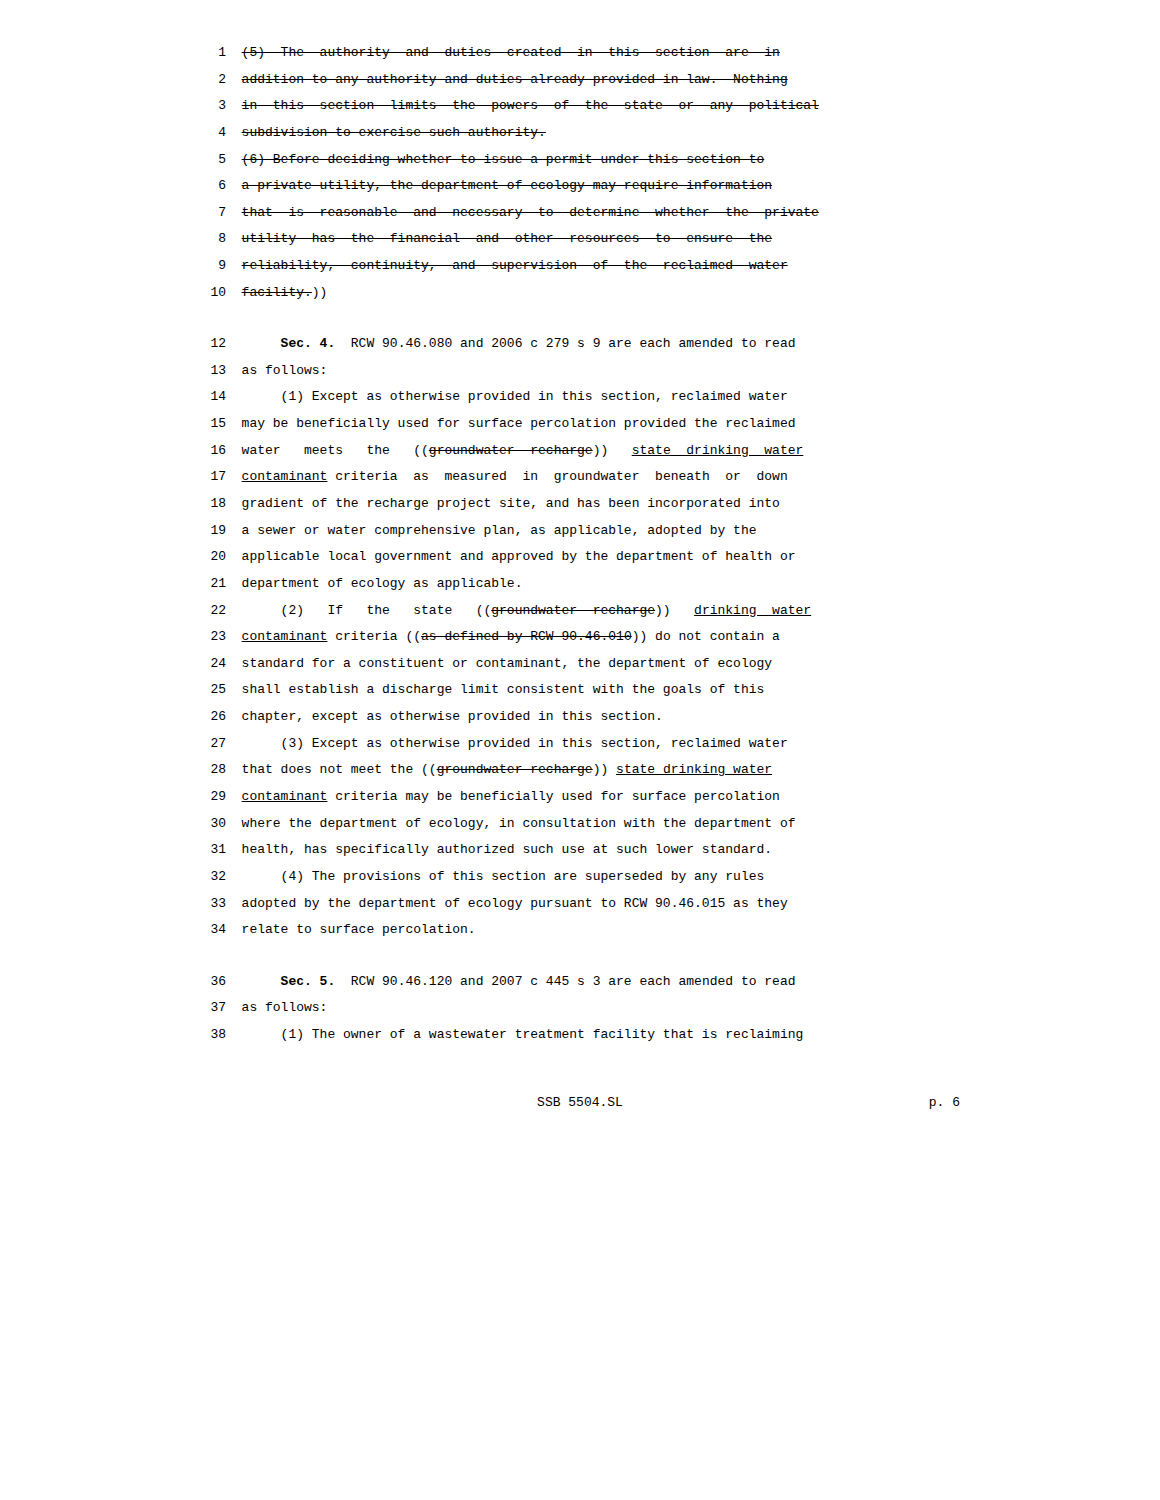(5) The authority and duties created in this section are in
addition to any authority and duties already provided in law. Nothing
in this section limits the powers of the state or any political
subdivision to exercise such authority.
(6) Before deciding whether to issue a permit under this section to
a private utility, the department of ecology may require information
that is reasonable and necessary to determine whether the private
utility has the financial and other resources to ensure the
reliability, continuity, and supervision of the reclaimed water
facility.))
Sec. 4. RCW 90.46.080 and 2006 c 279 s 9 are each amended to read
as follows:
(1) Except as otherwise provided in this section, reclaimed water
may be beneficially used for surface percolation provided the reclaimed
water meets the ((groundwater recharge)) state drinking water
contaminant criteria as measured in groundwater beneath or down
gradient of the recharge project site, and has been incorporated into
a sewer or water comprehensive plan, as applicable, adopted by the
applicable local government and approved by the department of health or
department of ecology as applicable.
(2) If the state ((groundwater recharge)) drinking water
contaminant criteria ((as defined by RCW 90.46.010)) do not contain a
standard for a constituent or contaminant, the department of ecology
shall establish a discharge limit consistent with the goals of this
chapter, except as otherwise provided in this section.
(3) Except as otherwise provided in this section, reclaimed water
that does not meet the ((groundwater recharge)) state drinking water
contaminant criteria may be beneficially used for surface percolation
where the department of ecology, in consultation with the department of
health, has specifically authorized such use at such lower standard.
(4) The provisions of this section are superseded by any rules
adopted by the department of ecology pursuant to RCW 90.46.015 as they
relate to surface percolation.
Sec. 5. RCW 90.46.120 and 2007 c 445 s 3 are each amended to read
as follows:
(1) The owner of a wastewater treatment facility that is reclaiming
SSB 5504.SL
p. 6